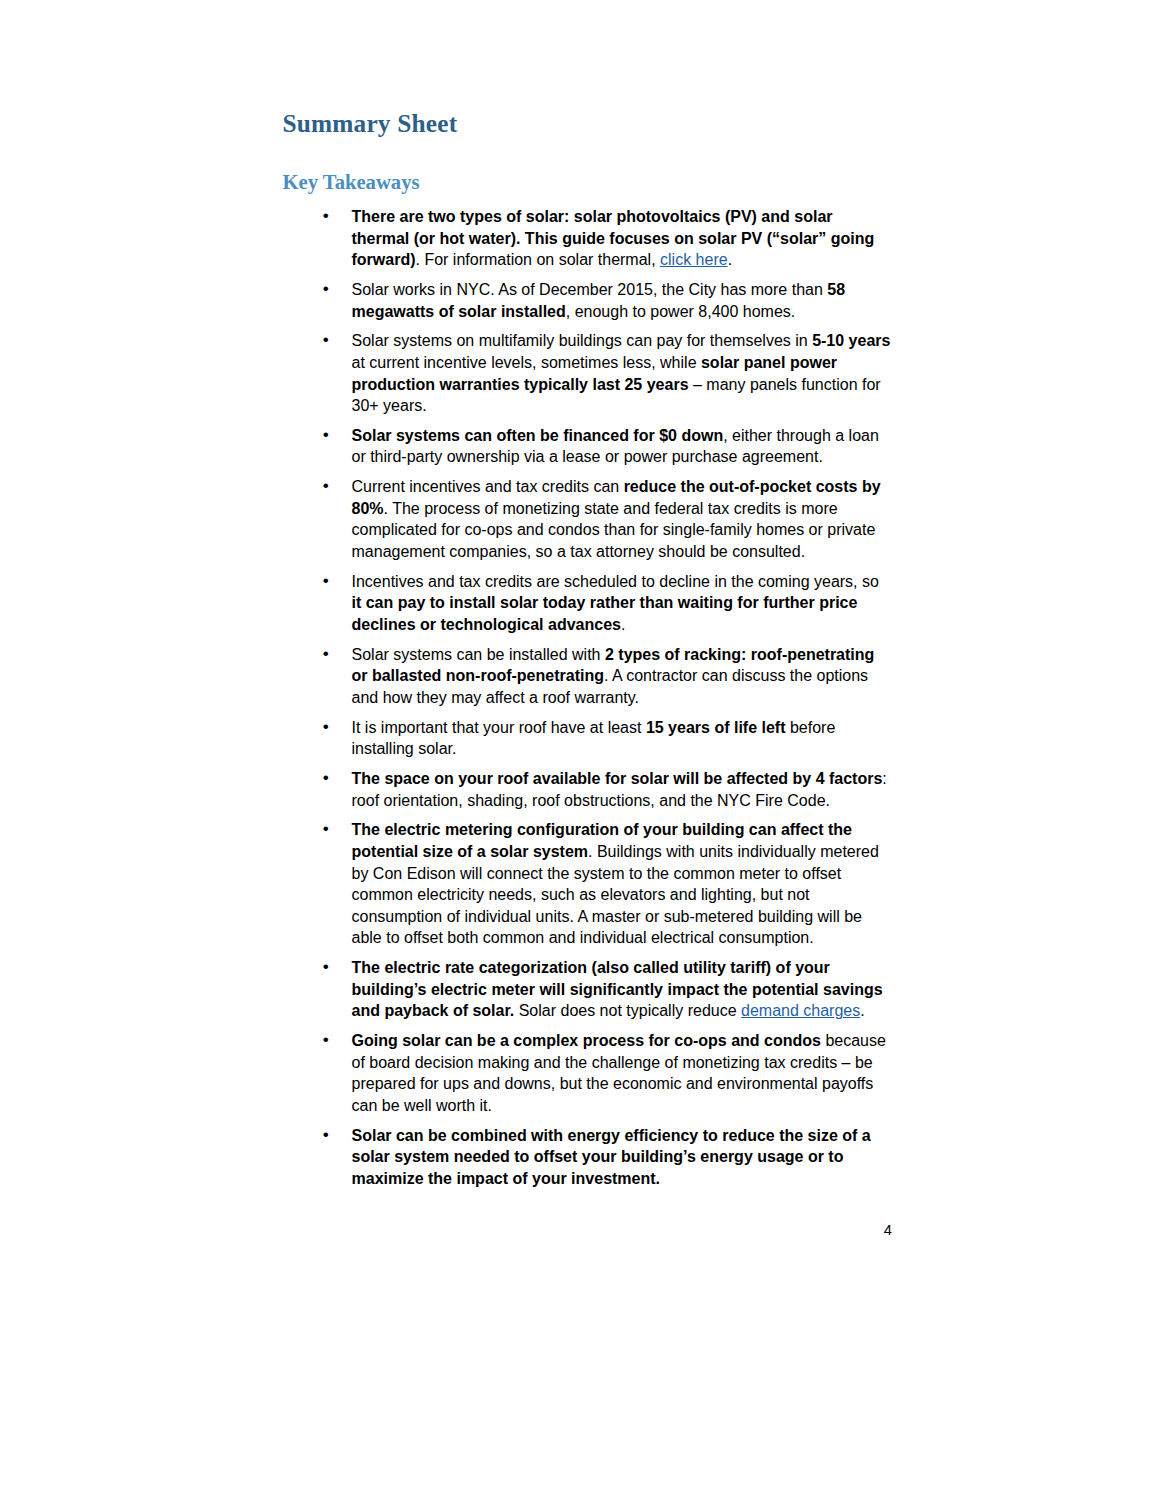Summary Sheet
Key Takeaways
There are two types of solar: solar photovoltaics (PV) and solar thermal (or hot water). This guide focuses on solar PV (“solar” going forward). For information on solar thermal, click here.
Solar works in NYC. As of December 2015, the City has more than 58 megawatts of solar installed, enough to power 8,400 homes.
Solar systems on multifamily buildings can pay for themselves in 5-10 years at current incentive levels, sometimes less, while solar panel power production warranties typically last 25 years – many panels function for 30+ years.
Solar systems can often be financed for $0 down, either through a loan or third-party ownership via a lease or power purchase agreement.
Current incentives and tax credits can reduce the out-of-pocket costs by 80%. The process of monetizing state and federal tax credits is more complicated for co-ops and condos than for single-family homes or private management companies, so a tax attorney should be consulted.
Incentives and tax credits are scheduled to decline in the coming years, so it can pay to install solar today rather than waiting for further price declines or technological advances.
Solar systems can be installed with 2 types of racking: roof-penetrating or ballasted non-roof-penetrating. A contractor can discuss the options and how they may affect a roof warranty.
It is important that your roof have at least 15 years of life left before installing solar.
The space on your roof available for solar will be affected by 4 factors: roof orientation, shading, roof obstructions, and the NYC Fire Code.
The electric metering configuration of your building can affect the potential size of a solar system. Buildings with units individually metered by Con Edison will connect the system to the common meter to offset common electricity needs, such as elevators and lighting, but not consumption of individual units. A master or sub-metered building will be able to offset both common and individual electrical consumption.
The electric rate categorization (also called utility tariff) of your building’s electric meter will significantly impact the potential savings and payback of solar. Solar does not typically reduce demand charges.
Going solar can be a complex process for co-ops and condos because of board decision making and the challenge of monetizing tax credits – be prepared for ups and downs, but the economic and environmental payoffs can be well worth it.
Solar can be combined with energy efficiency to reduce the size of a solar system needed to offset your building’s energy usage or to maximize the impact of your investment.
4